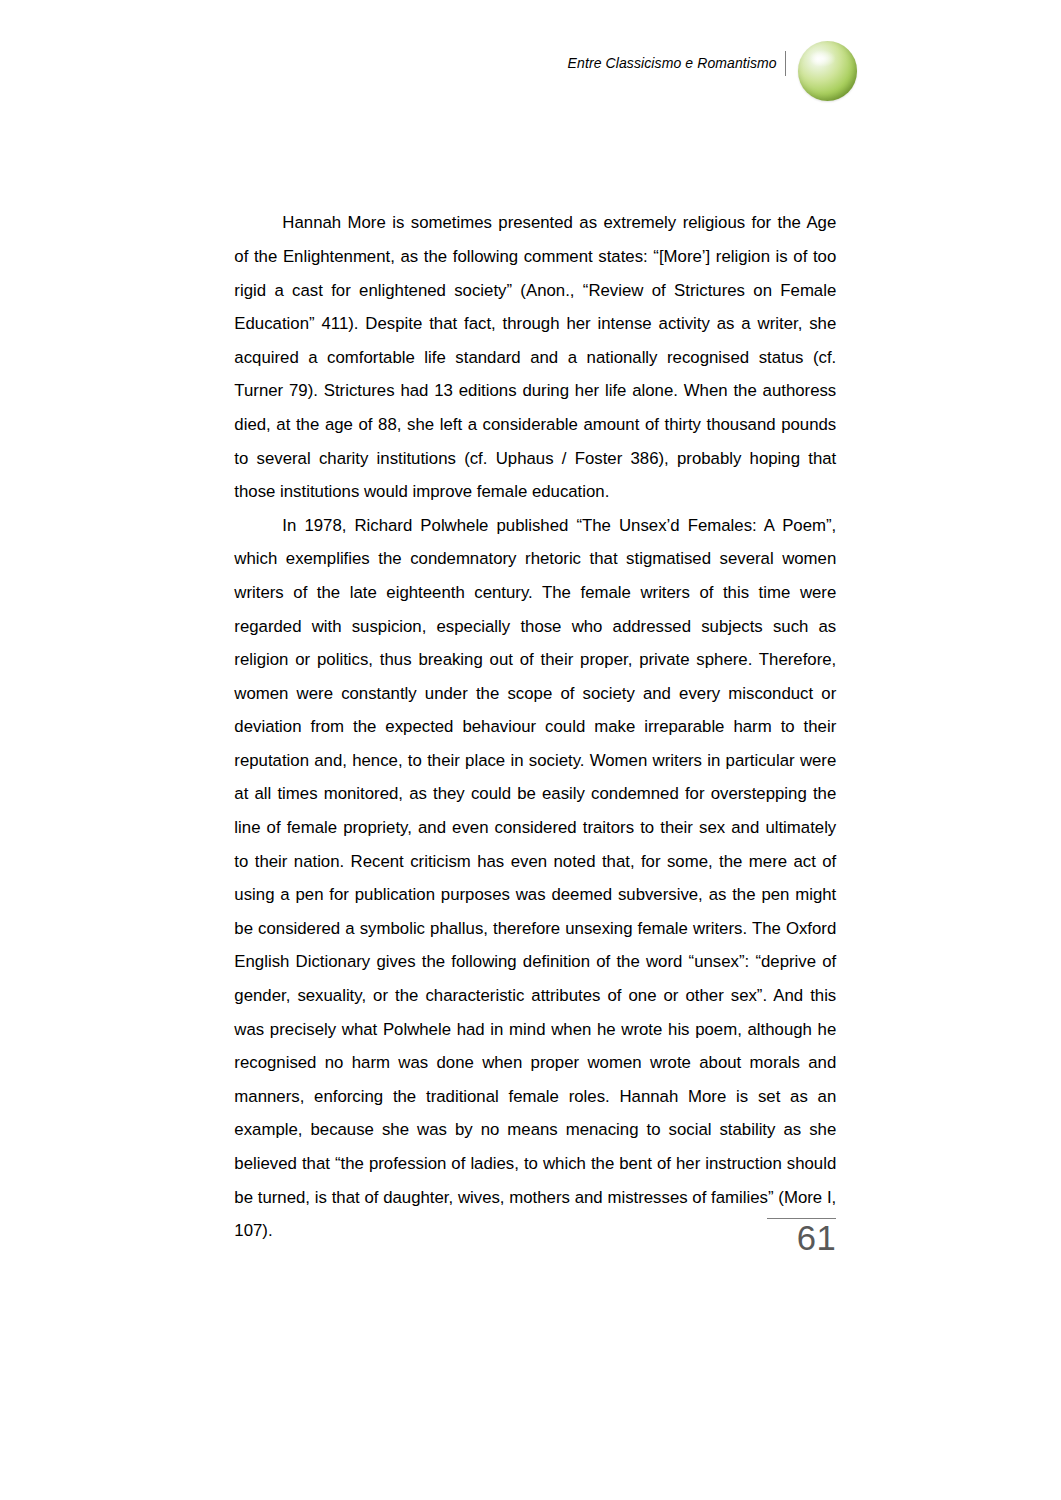Entre Classicismo e Romantismo
Hannah More is sometimes presented as extremely religious for the Age of the Enlightenment, as the following comment states: “[More’] religion is of too rigid a cast for enlightened society” (Anon., “Review of Strictures on Female Education” 411). Despite that fact, through her intense activity as a writer, she acquired a comfortable life standard and a nationally recognised status (cf. Turner 79). Strictures had 13 editions during her life alone. When the authoress died, at the age of 88, she left a considerable amount of thirty thousand pounds to several charity institutions (cf. Uphaus / Foster 386), probably hoping that those institutions would improve female education.
In 1978, Richard Polwhele published “The Unsex’d Females: A Poem”, which exemplifies the condemnatory rhetoric that stigmatised several women writers of the late eighteenth century. The female writers of this time were regarded with suspicion, especially those who addressed subjects such as religion or politics, thus breaking out of their proper, private sphere. Therefore, women were constantly under the scope of society and every misconduct or deviation from the expected behaviour could make irreparable harm to their reputation and, hence, to their place in society. Women writers in particular were at all times monitored, as they could be easily condemned for overstepping the line of female propriety, and even considered traitors to their sex and ultimately to their nation. Recent criticism has even noted that, for some, the mere act of using a pen for publication purposes was deemed subversive, as the pen might be considered a symbolic phallus, therefore unsexing female writers. The Oxford English Dictionary gives the following definition of the word “unsex”: “deprive of gender, sexuality, or the characteristic attributes of one or other sex”. And this was precisely what Polwhele had in mind when he wrote his poem, although he recognised no harm was done when proper women wrote about morals and manners, enforcing the traditional female roles. Hannah More is set as an example, because she was by no means menacing to social stability as she believed that “the profession of ladies, to which the bent of her instruction should be turned, is that of daughter, wives, mothers and mistresses of families” (More I, 107).
61